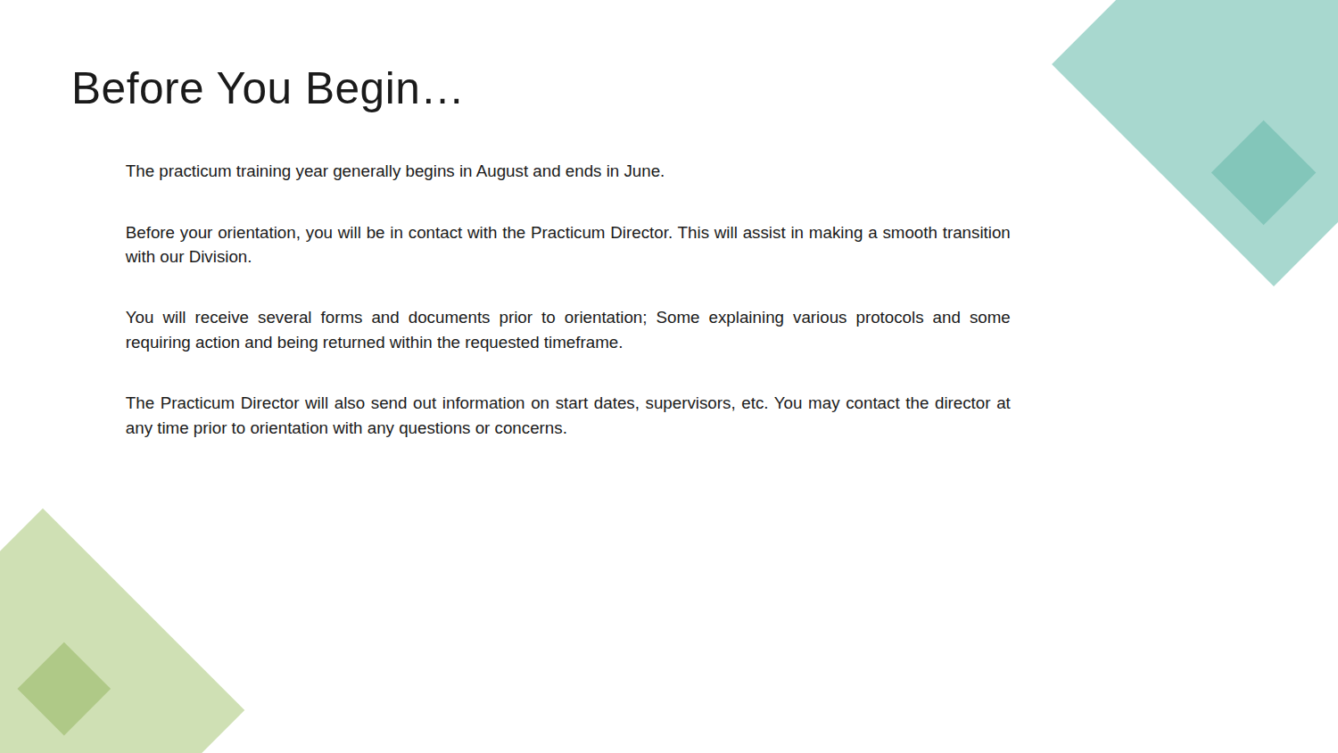Before You Begin…
The practicum training year generally begins in August and ends in June.
Before your orientation, you will be in contact with the Practicum Director. This will assist in making a smooth transition with our Division.
You will receive several forms and documents prior to orientation; Some explaining various protocols and some requiring action and being returned within the requested timeframe.
The Practicum Director will also send out information on start dates, supervisors, etc. You may contact the director at any time prior to orientation with any questions or concerns.